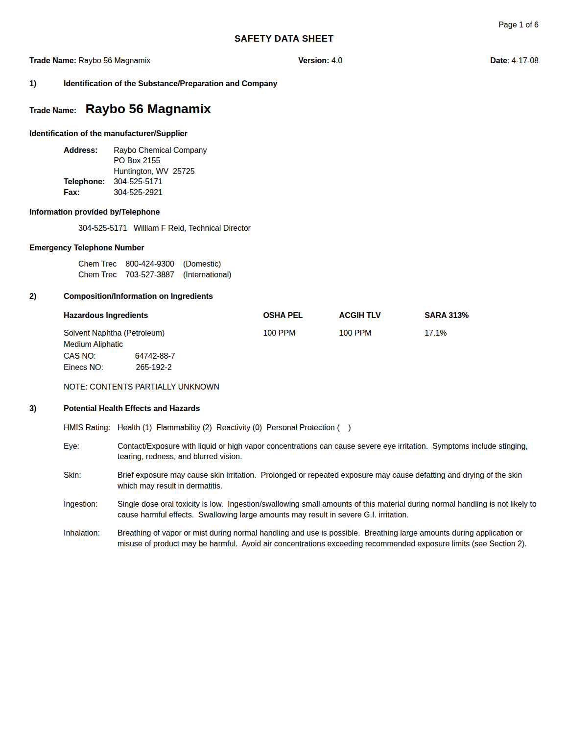Page 1 of 6
SAFETY DATA SHEET
Trade Name: Raybo 56 Magnamix Version: 4.0 Date: 4-17-08
1)
Identification of the Substance/Preparation and Company
Trade Name: Raybo 56 Magnamix
Identification of the manufacturer/Supplier
| Address: | Raybo Chemical Company |
| | PO Box 2155 |
| | Huntington, WV 25725 |
| Telephone: | 304-525-5171 |
| Fax: | 304-525-2921 |
Information provided by/Telephone
304-525-5171 William F Reid, Technical Director
Emergency Telephone Number
| Chem Trec | 800-424-9300 | (Domestic) |
| Chem Trec | 703-527-3887 | (International) |
2)
Composition/Information on Ingredients
| Hazardous Ingredients | OSHA PEL | ACGIH TLV | SARA 313% |
| --- | --- | --- | --- |
| Solvent Naphtha (Petroleum) | 100 PPM | 100 PPM | 17.1% |
| Medium Aliphatic | | | |
| CAS NO: 64742-88-7 | | | |
| Einecs NO: 265-192-2 | | | |
NOTE: CONTENTS PARTIALLY UNKNOWN
3)
Potential Health Effects and Hazards
HMIS Rating: Health (1) Flammability (2) Reactivity (0) Personal Protection ( )
| Eye: | Contact/Exposure with liquid or high vapor concentrations can cause severe eye irritation. Symptoms include stinging, tearing, redness, and blurred vision. |
| Skin: | Brief exposure may cause skin irritation. Prolonged or repeated exposure may cause defatting and drying of the skin which may result in dermatitis. |
| Ingestion: | Single dose oral toxicity is low. Ingestion/swallowing small amounts of this material during normal handling is not likely to cause harmful effects. Swallowing large amounts may result in severe G.I. irritation. |
| Inhalation: | Breathing of vapor or mist during normal handling and use is possible. Breathing large amounts during application or misuse of product may be harmful. Avoid air concentrations exceeding recommended exposure limits (see Section 2). |